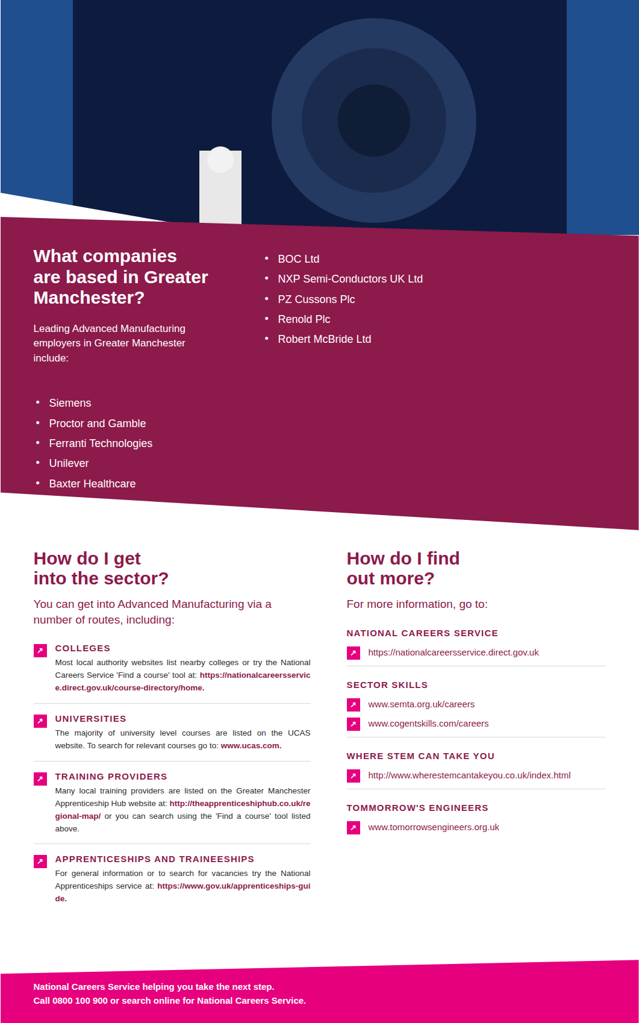What companies
are based in Greater
Manchester?
Leading Advanced Manufacturing employers in Greater Manchester include:
BOC Ltd
NXP Semi-Conductors UK Ltd
PZ Cussons Plc
Renold Plc
Robert McBride Ltd
Siemens
Proctor and Gamble
Ferranti Technologies
Unilever
Baxter Healthcare
How do I get
into the sector?
You can get into Advanced Manufacturing via a number of routes, including:
↗
Colleges
Most local authority websites list nearby colleges or try the National Careers Service 'Find a course' tool at: https://nationalcareersservice.direct.gov.uk/course-directory/home.
↗
Universities
The majority of university level courses are listed on the UCAS website. To search for relevant courses go to: www.ucas.com.
↗
Training Providers
Many local training providers are listed on the Greater Manchester Apprenticeship Hub website at: http://theapprenticeshiphub.co.uk/regional-map/ or you can search using the 'Find a course' tool listed above.
↗
Apprenticeships and Traineeships
For general information or to search for vacancies try the National Apprenticeships service at: https://www.gov.uk/apprenticeships-guide.
How do I find
out more?
For more information, go to:
National Careers Service
↗
https://nationalcareersservice.direct.gov.uk
Sector Skills
↗
www.semta.org.uk/careers
↗
www.cogentskills.com/careers
Where STEM can take you
↗
http://www.wherestemcantakeyou.co.uk/index.html
Tommorrow's Engineers
↗
www.tomorrowsengineers.org.uk
National Careers Service helping you take the next step.
Call 0800 100 900 or search online for National Careers Service.